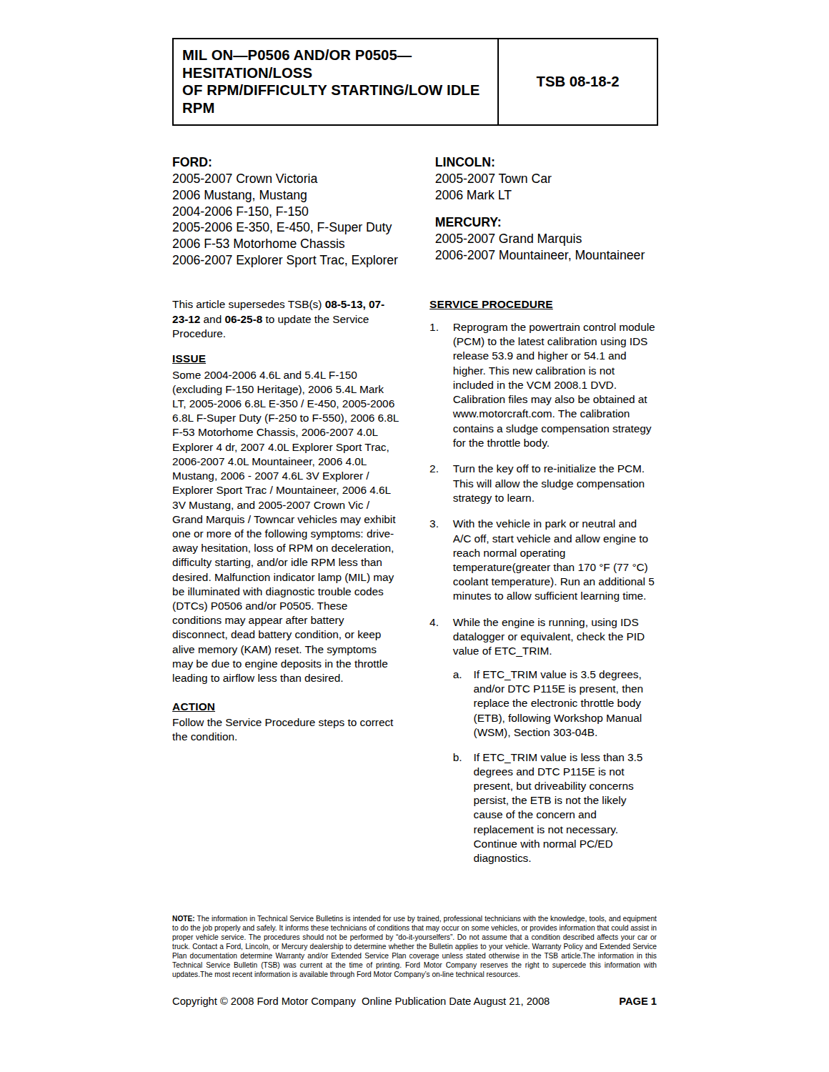MIL ON—P0506 AND/OR P0505—HESITATION/LOSS
OF RPM/DIFFICULTY STARTING/LOW IDLE RPM
TSB 08-18-2
FORD:
2005-2007 Crown Victoria
2006 Mustang, Mustang
2004-2006 F-150, F-150
2005-2006 E-350, E-450, F-Super Duty
2006 F-53 Motorhome Chassis
2006-2007 Explorer Sport Trac, Explorer
LINCOLN:
2005-2007 Town Car
2006 Mark LT
MERCURY:
2005-2007 Grand Marquis
2006-2007 Mountaineer, Mountaineer
This article supersedes TSB(s) 08-5-13, 07-23-12 and 06-25-8 to update the Service Procedure.
ISSUE
Some 2004-2006 4.6L and 5.4L F-150 (excluding F-150 Heritage), 2006 5.4L Mark LT, 2005-2006 6.8L E-350 / E-450, 2005-2006 6.8L F-Super Duty (F-250 to F-550), 2006 6.8L F-53 Motorhome Chassis, 2006-2007 4.0L Explorer 4 dr, 2007 4.0L Explorer Sport Trac, 2006-2007 4.0L Mountaineer, 2006 4.0L Mustang, 2006 - 2007 4.6L 3V Explorer / Explorer Sport Trac / Mountaineer, 2006 4.6L 3V Mustang, and 2005-2007 Crown Vic / Grand Marquis / Towncar vehicles may exhibit one or more of the following symptoms: drive-away hesitation, loss of RPM on deceleration, difficulty starting, and/or idle RPM less than desired. Malfunction indicator lamp (MIL) may be illuminated with diagnostic trouble codes (DTCs) P0506 and/or P0505. These conditions may appear after battery disconnect, dead battery condition, or keep alive memory (KAM) reset. The symptoms may be due to engine deposits in the throttle leading to airflow less than desired.
ACTION
Follow the Service Procedure steps to correct the condition.
SERVICE PROCEDURE
Reprogram the powertrain control module (PCM) to the latest calibration using IDS release 53.9 and higher or 54.1 and higher. This new calibration is not included in the VCM 2008.1 DVD. Calibration files may also be obtained at www.motorcraft.com. The calibration contains a sludge compensation strategy for the throttle body.
Turn the key off to re-initialize the PCM. This will allow the sludge compensation strategy to learn.
With the vehicle in park or neutral and A/C off, start vehicle and allow engine to reach normal operating temperature(greater than 170 °F (77 °C) coolant temperature). Run an additional 5 minutes to allow sufficient learning time.
While the engine is running, using IDS datalogger or equivalent, check the PID value of ETC_TRIM.
If ETC_TRIM value is 3.5 degrees, and/or DTC P115E is present, then replace the electronic throttle body (ETB), following Workshop Manual (WSM), Section 303-04B.
If ETC_TRIM value is less than 3.5 degrees and DTC P115E is not present, but driveability concerns persist, the ETB is not the likely cause of the concern and replacement is not necessary. Continue with normal PC/ED diagnostics.
NOTE: The information in Technical Service Bulletins is intended for use by trained, professional technicians with the knowledge, tools, and equipment to do the job properly and safely. It informs these technicians of conditions that may occur on some vehicles, or provides information that could assist in proper vehicle service. The procedures should not be performed by “do-it-yourselfers”. Do not assume that a condition described affects your car or truck. Contact a Ford, Lincoln, or Mercury dealership to determine whether the Bulletin applies to your vehicle. Warranty Policy and Extended Service Plan documentation determine Warranty and/or Extended Service Plan coverage unless stated otherwise in the TSB article.The information in this Technical Service Bulletin (TSB) was current at the time of printing. Ford Motor Company reserves the right to supercede this information with updates.The most recent information is available through Ford Motor Company’s on-line technical resources.
Copyright © 2008 Ford Motor Company Online Publication Date August 21, 2008
PAGE 1